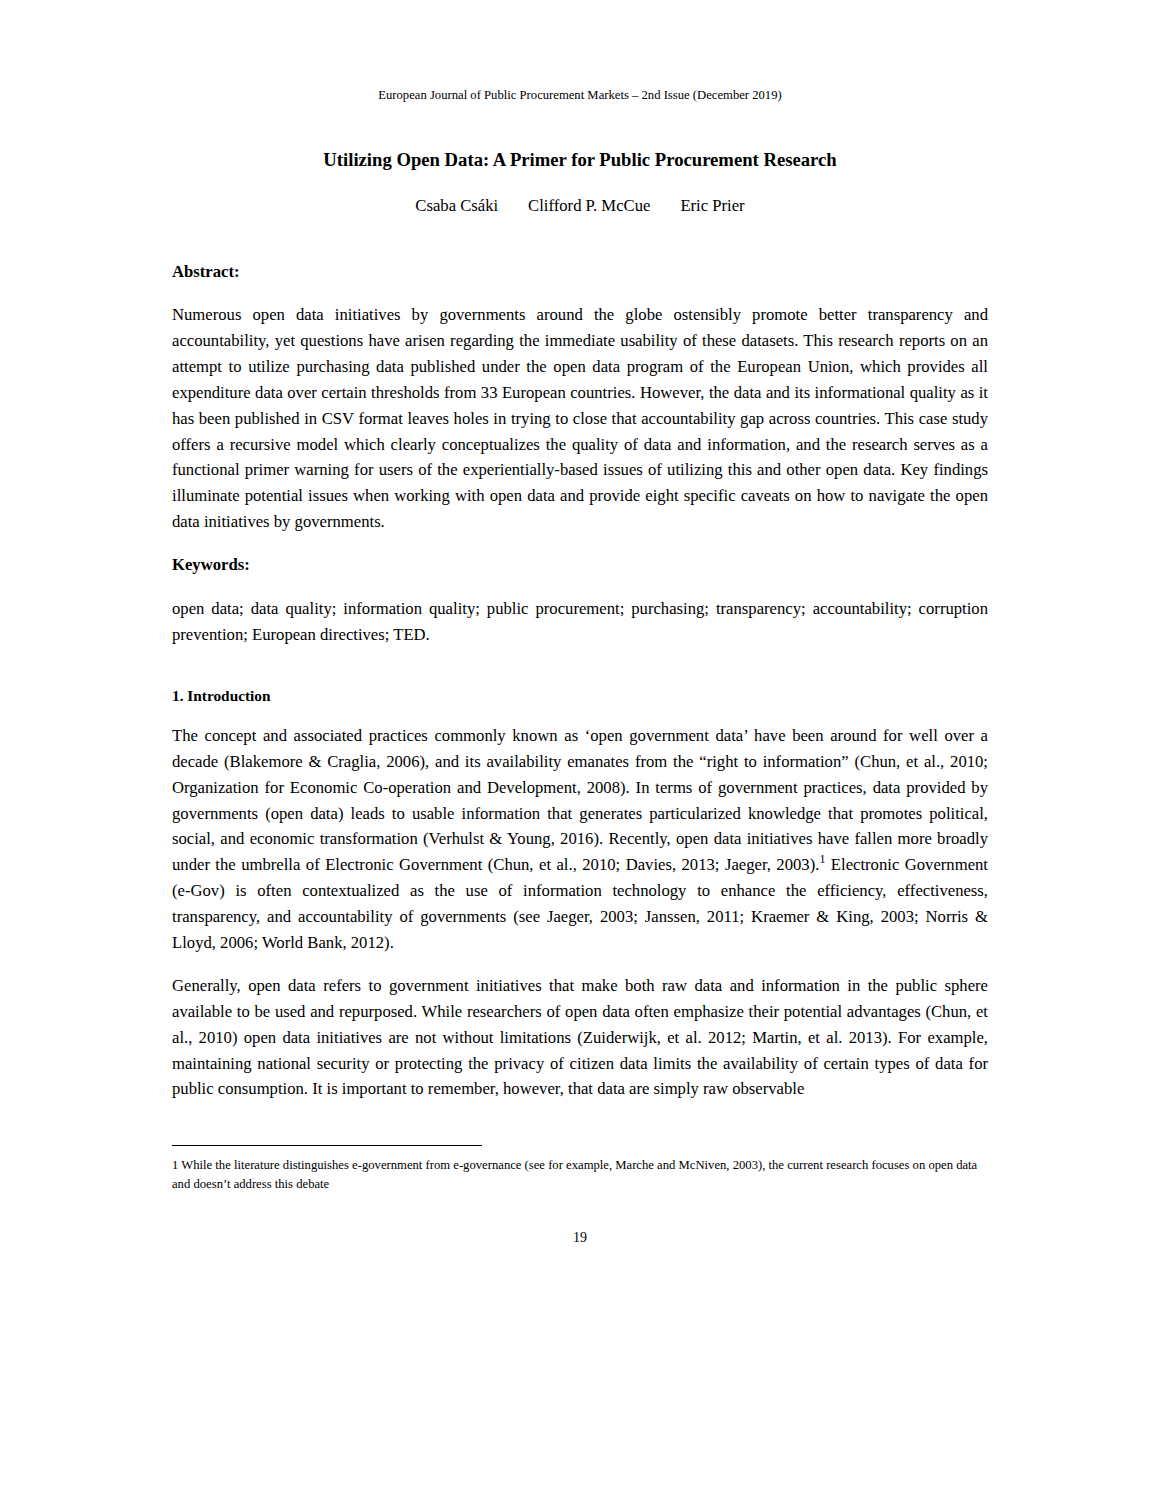European Journal of Public Procurement Markets – 2nd Issue (December 2019)
Utilizing Open Data: A Primer for Public Procurement Research
Csaba Csáki Clifford P. McCue Eric Prier
Abstract:
Numerous open data initiatives by governments around the globe ostensibly promote better transparency and accountability, yet questions have arisen regarding the immediate usability of these datasets. This research reports on an attempt to utilize purchasing data published under the open data program of the European Union, which provides all expenditure data over certain thresholds from 33 European countries. However, the data and its informational quality as it has been published in CSV format leaves holes in trying to close that accountability gap across countries. This case study offers a recursive model which clearly conceptualizes the quality of data and information, and the research serves as a functional primer warning for users of the experientially-based issues of utilizing this and other open data. Key findings illuminate potential issues when working with open data and provide eight specific caveats on how to navigate the open data initiatives by governments.
Keywords:
open data; data quality; information quality; public procurement; purchasing; transparency; accountability; corruption prevention; European directives; TED.
1. Introduction
The concept and associated practices commonly known as ‘open government data’ have been around for well over a decade (Blakemore & Craglia, 2006), and its availability emanates from the “right to information” (Chun, et al., 2010; Organization for Economic Co-operation and Development, 2008). In terms of government practices, data provided by governments (open data) leads to usable information that generates particularized knowledge that promotes political, social, and economic transformation (Verhulst & Young, 2016). Recently, open data initiatives have fallen more broadly under the umbrella of Electronic Government (Chun, et al., 2010; Davies, 2013; Jaeger, 2003).1 Electronic Government (e-Gov) is often contextualized as the use of information technology to enhance the efficiency, effectiveness, transparency, and accountability of governments (see Jaeger, 2003; Janssen, 2011; Kraemer & King, 2003; Norris & Lloyd, 2006; World Bank, 2012).
Generally, open data refers to government initiatives that make both raw data and information in the public sphere available to be used and repurposed. While researchers of open data often emphasize their potential advantages (Chun, et al., 2010) open data initiatives are not without limitations (Zuiderwijk, et al. 2012; Martin, et al. 2013). For example, maintaining national security or protecting the privacy of citizen data limits the availability of certain types of data for public consumption. It is important to remember, however, that data are simply raw observable
1 While the literature distinguishes e-government from e-governance (see for example, Marche and McNiven, 2003), the current research focuses on open data and doesn’t address this debate
19